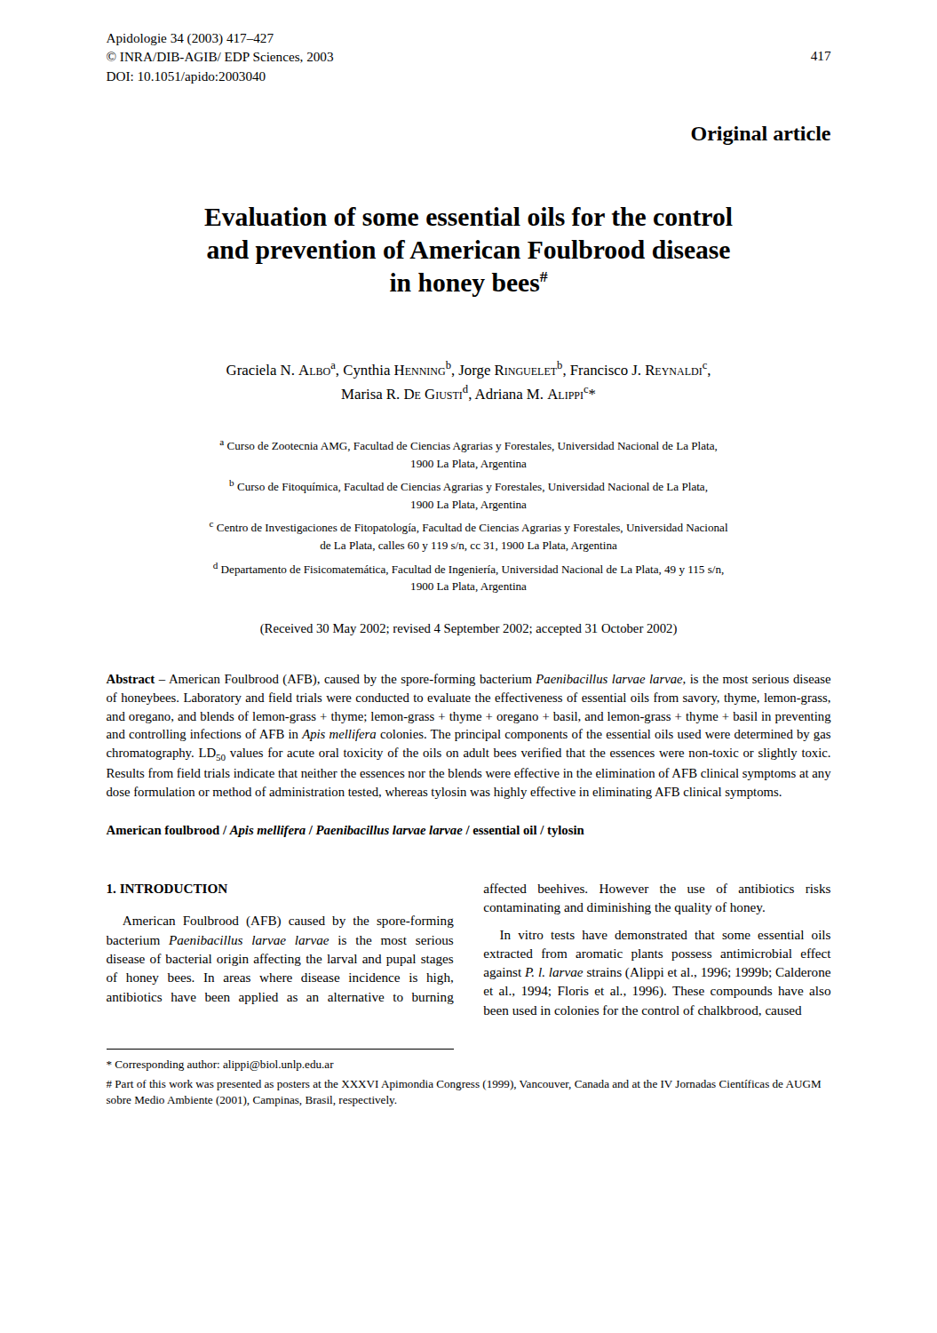Apidologie 34 (2003) 417–427
© INRA/DIB-AGIB/ EDP Sciences, 2003
DOI: 10.1051/apido:2003040
417
Original article
Evaluation of some essential oils for the control
and prevention of American Foulbrood disease
in honey bees#
Graciela N. Alboa, Cynthia Henningb, Jorge Ringueletb, Francisco J. Reynaldic,
Marisa R. De Giustid, Adriana M. Alippic*
a Curso de Zootecnia AMG, Facultad de Ciencias Agrarias y Forestales, Universidad Nacional de La Plata,
1900 La Plata, Argentina
b Curso de Fitoquímica, Facultad de Ciencias Agrarias y Forestales, Universidad Nacional de La Plata,
1900 La Plata, Argentina
c Centro de Investigaciones de Fitopatología, Facultad de Ciencias Agrarias y Forestales, Universidad Nacional
de La Plata, calles 60 y 119 s/n, cc 31, 1900 La Plata, Argentina
d Departamento de Fisicomatemática, Facultad de Ingeniería, Universidad Nacional de La Plata, 49 y 115 s/n,
1900 La Plata, Argentina
(Received 30 May 2002; revised 4 September 2002; accepted 31 October 2002)
Abstract – American Foulbrood (AFB), caused by the spore-forming bacterium Paenibacillus larvae larvae, is the most serious disease of honeybees. Laboratory and field trials were conducted to evaluate the effectiveness of essential oils from savory, thyme, lemon-grass, and oregano, and blends of lemon-grass + thyme; lemon-grass + thyme + oregano + basil, and lemon-grass + thyme + basil in preventing and controlling infections of AFB in Apis mellifera colonies. The principal components of the essential oils used were determined by gas chromatography. LD50 values for acute oral toxicity of the oils on adult bees verified that the essences were non-toxic or slightly toxic. Results from field trials indicate that neither the essences nor the blends were effective in the elimination of AFB clinical symptoms at any dose formulation or method of administration tested, whereas tylosin was highly effective in eliminating AFB clinical symptoms.
American foulbrood / Apis mellifera / Paenibacillus larvae larvae / essential oil / tylosin
1. INTRODUCTION
American Foulbrood (AFB) caused by the spore-forming bacterium Paenibacillus larvae larvae is the most serious disease of bacterial origin affecting the larval and pupal stages of honey bees. In areas where disease incidence is high, antibiotics have been applied as an alternative to burning affected beehives. However the use of antibiotics risks contaminating and diminishing the quality of honey.
In vitro tests have demonstrated that some essential oils extracted from aromatic plants possess antimicrobial effect against P. l. larvae strains (Alippi et al., 1996; 1999b; Calderone et al., 1994; Floris et al., 1996). These compounds have also been used in colonies for the control of chalkbrood, caused
* Corresponding author: alippi@biol.unlp.edu.ar
# Part of this work was presented as posters at the XXXVI Apimondia Congress (1999), Vancouver, Canada and at the IV Jornadas Científicas de AUGM sobre Medio Ambiente (2001), Campinas, Brasil, respectively.